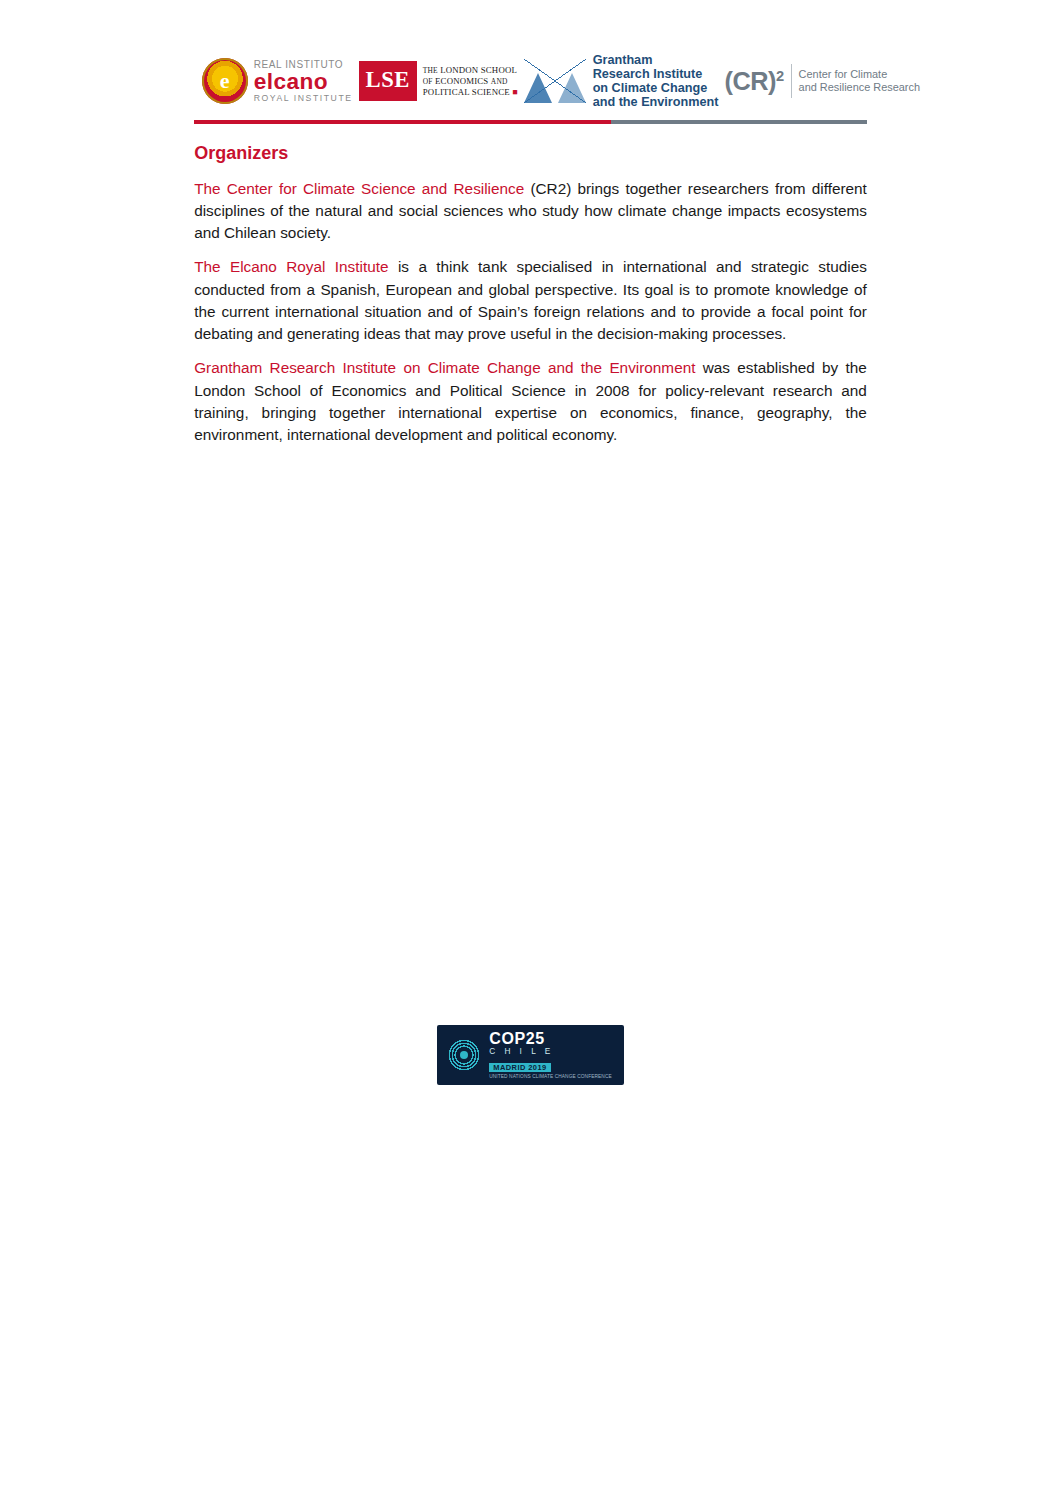REAL INSTITUTO
elcano
ROYAL INSTITUTE
LSE
THE LONDON SCHOOL
OF ECONOMICS AND
POLITICAL SCIENCE ■
Grantham
Research Institute
on Climate Change
and the Environment
(CR)2
Center for Climate
and Resilience Research
Organizers
The Center for Climate Science and Resilience (CR2) brings together researchers from different disciplines of the natural and social sciences who study how climate change impacts ecosystems and Chilean society.
The Elcano Royal Institute is a think tank specialised in international and strategic studies conducted from a Spanish, European and global perspective. Its goal is to promote knowledge of the current international situation and of Spain’s foreign relations and to provide a focal point for debating and generating ideas that may prove useful in the decision-making processes.
Grantham Research Institute on Climate Change and the Environment was established by the London School of Economics and Political Science in 2008 for policy-relevant research and training, bringing together international expertise on economics, finance, geography, the environment, international development and political economy.
COP25
C H I L E
MADRID 2019
UNITED NATIONS CLIMATE CHANGE CONFERENCE